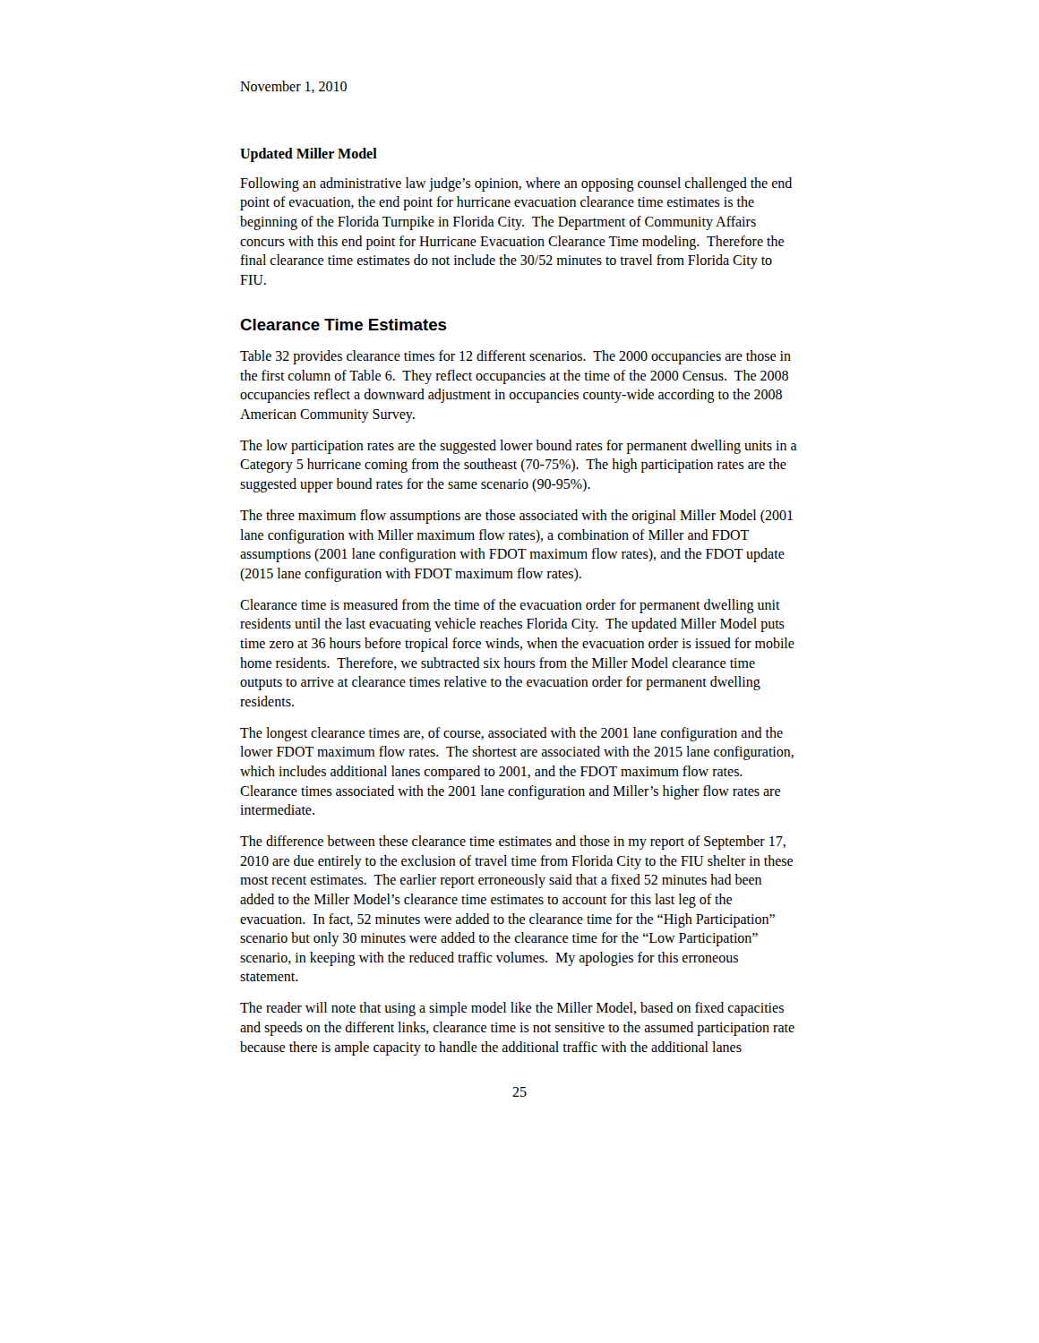November 1, 2010
Updated Miller Model
Following an administrative law judge’s opinion, where an opposing counsel challenged the end point of evacuation, the end point for hurricane evacuation clearance time estimates is the beginning of the Florida Turnpike in Florida City. The Department of Community Affairs concurs with this end point for Hurricane Evacuation Clearance Time modeling. Therefore the final clearance time estimates do not include the 30/52 minutes to travel from Florida City to FIU.
Clearance Time Estimates
Table 32 provides clearance times for 12 different scenarios. The 2000 occupancies are those in the first column of Table 6. They reflect occupancies at the time of the 2000 Census. The 2008 occupancies reflect a downward adjustment in occupancies county-wide according to the 2008 American Community Survey.
The low participation rates are the suggested lower bound rates for permanent dwelling units in a Category 5 hurricane coming from the southeast (70-75%). The high participation rates are the suggested upper bound rates for the same scenario (90-95%).
The three maximum flow assumptions are those associated with the original Miller Model (2001 lane configuration with Miller maximum flow rates), a combination of Miller and FDOT assumptions (2001 lane configuration with FDOT maximum flow rates), and the FDOT update (2015 lane configuration with FDOT maximum flow rates).
Clearance time is measured from the time of the evacuation order for permanent dwelling unit residents until the last evacuating vehicle reaches Florida City. The updated Miller Model puts time zero at 36 hours before tropical force winds, when the evacuation order is issued for mobile home residents. Therefore, we subtracted six hours from the Miller Model clearance time outputs to arrive at clearance times relative to the evacuation order for permanent dwelling residents.
The longest clearance times are, of course, associated with the 2001 lane configuration and the lower FDOT maximum flow rates. The shortest are associated with the 2015 lane configuration, which includes additional lanes compared to 2001, and the FDOT maximum flow rates. Clearance times associated with the 2001 lane configuration and Miller’s higher flow rates are intermediate.
The difference between these clearance time estimates and those in my report of September 17, 2010 are due entirely to the exclusion of travel time from Florida City to the FIU shelter in these most recent estimates. The earlier report erroneously said that a fixed 52 minutes had been added to the Miller Model’s clearance time estimates to account for this last leg of the evacuation. In fact, 52 minutes were added to the clearance time for the “High Participation” scenario but only 30 minutes were added to the clearance time for the “Low Participation” scenario, in keeping with the reduced traffic volumes. My apologies for this erroneous statement.
The reader will note that using a simple model like the Miller Model, based on fixed capacities and speeds on the different links, clearance time is not sensitive to the assumed participation rate because there is ample capacity to handle the additional traffic with the additional lanes
25